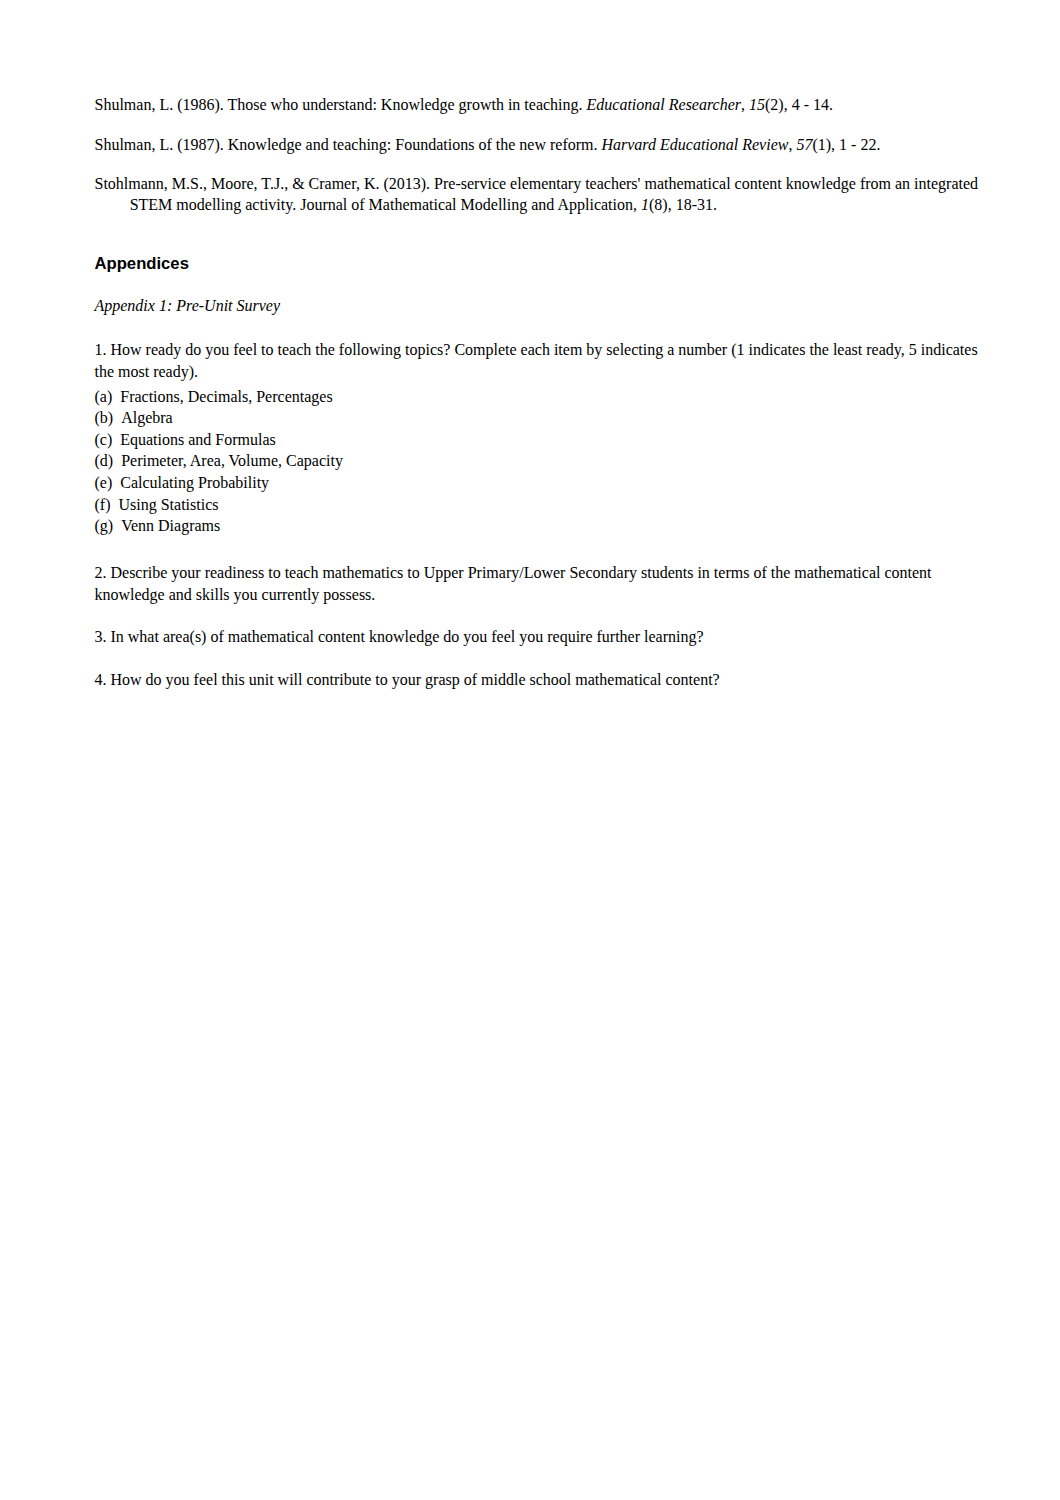Shulman, L. (1986). Those who understand: Knowledge growth in teaching. Educational Researcher, 15(2), 4 - 14.
Shulman, L. (1987). Knowledge and teaching: Foundations of the new reform. Harvard Educational Review, 57(1), 1 - 22.
Stohlmann, M.S., Moore, T.J., & Cramer, K. (2013). Pre-service elementary teachers' mathematical content knowledge from an integrated STEM modelling activity. Journal of Mathematical Modelling and Application, 1(8), 18-31.
Appendices
Appendix 1: Pre-Unit Survey
1. How ready do you feel to teach the following topics? Complete each item by selecting a number (1 indicates the least ready, 5 indicates the most ready).
(a) Fractions, Decimals, Percentages
(b) Algebra
(c) Equations and Formulas
(d) Perimeter, Area, Volume, Capacity
(e) Calculating Probability
(f) Using Statistics
(g) Venn Diagrams
2. Describe your readiness to teach mathematics to Upper Primary/Lower Secondary students in terms of the mathematical content knowledge and skills you currently possess.
3. In what area(s) of mathematical content knowledge do you feel you require further learning?
4. How do you feel this unit will contribute to your grasp of middle school mathematical content?